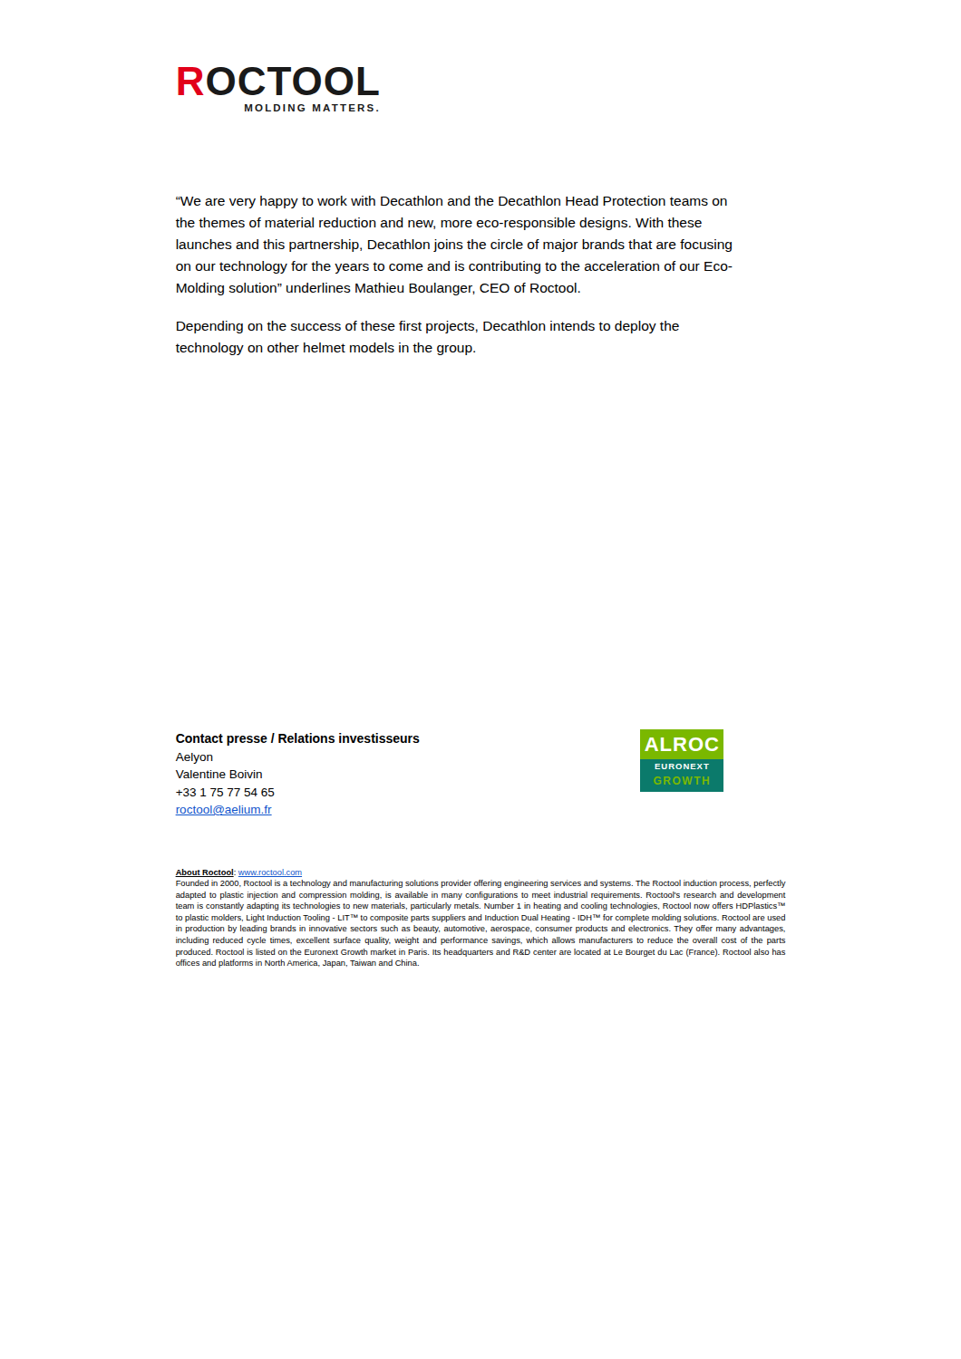ROCTOOL
MOLDING MATTERS.
“We are very happy to work with Decathlon and the Decathlon Head Protection teams on the themes of material reduction and new, more eco-responsible designs. With these launches and this partnership, Decathlon joins the circle of major brands that are focusing on our technology for the years to come and is contributing to the acceleration of our Eco-Molding solution” underlines Mathieu Boulanger, CEO of Roctool.
Depending on the success of these first projects, Decathlon intends to deploy the technology on other helmet models in the group.
Contact presse / Relations investisseurs
Aelyon
Valentine Boivin
+33 1 75 77 54 65
roctool@aelium.fr
ALROC
EURONEXT
GROWTH
About Roctool: www.roctool.com
Founded in 2000, Roctool is a technology and manufacturing solutions provider offering engineering services and systems. The Roctool induction process, perfectly adapted to plastic injection and compression molding, is available in many configurations to meet industrial requirements. Roctool's research and development team is constantly adapting its technologies to new materials, particularly metals. Number 1 in heating and cooling technologies, Roctool now offers HDPlastics™ to plastic molders, Light Induction Tooling - LIT™ to composite parts suppliers and Induction Dual Heating - IDH™ for complete molding solutions. Roctool are used in production by leading brands in innovative sectors such as beauty, automotive, aerospace, consumer products and electronics. They offer many advantages, including reduced cycle times, excellent surface quality, weight and performance savings, which allows manufacturers to reduce the overall cost of the parts produced. Roctool is listed on the Euronext Growth market in Paris. Its headquarters and R&D center are located at Le Bourget du Lac (France). Roctool also has offices and platforms in North America, Japan, Taiwan and China.